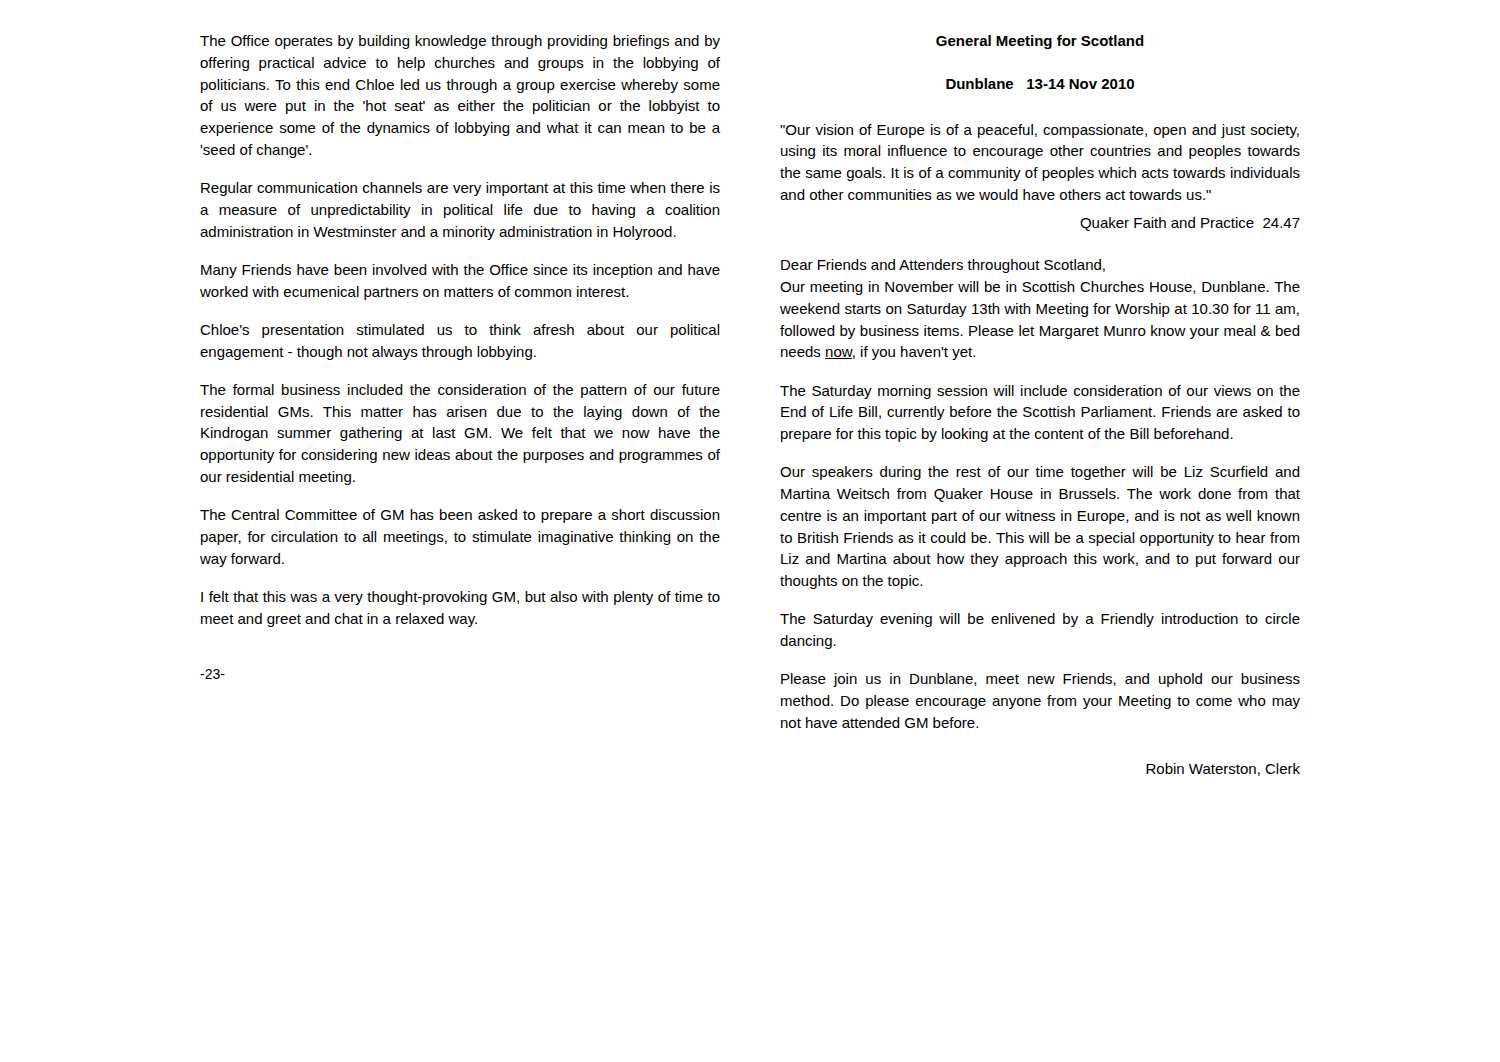The Office operates by building knowledge through providing briefings and by offering practical advice to help churches and groups in the lobbying of politicians. To this end Chloe led us through a group exercise whereby some of us were put in the 'hot seat' as either the politician or the lobbyist to experience some of the dynamics of lobbying and what it can mean to be a 'seed of change'.
Regular communication channels are very important at this time when there is a measure of unpredictability in political life due to having a coalition administration in Westminster and a minority administration in Holyrood.
Many Friends have been involved with the Office since its inception and have worked with ecumenical partners on matters of common interest.
Chloe's presentation stimulated us to think afresh about our political engagement - though not always through lobbying.
The formal business included the consideration of the pattern of our future residential GMs. This matter has arisen due to the laying down of the Kindrogan summer gathering at last GM. We felt that we now have the opportunity for considering new ideas about the purposes and programmes of our residential meeting.
The Central Committee of GM has been asked to prepare a short discussion paper, for circulation to all meetings, to stimulate imaginative thinking on the way forward.
I felt that this was a very thought-provoking GM, but also with plenty of time to meet and greet and chat in a relaxed way.
-23-
General Meeting for Scotland
Dunblane 13-14 Nov 2010
"Our vision of Europe is of a peaceful, compassionate, open and just society, using its moral influence to encourage other countries and peoples towards the same goals. It is of a community of peoples which acts towards individuals and other communities as we would have others act towards us."
Quaker Faith and Practice 24.47
Dear Friends and Attenders throughout Scotland,
Our meeting in November will be in Scottish Churches House, Dunblane. The weekend starts on Saturday 13th with Meeting for Worship at 10.30 for 11 am, followed by business items. Please let Margaret Munro know your meal & bed needs now, if you haven't yet.
The Saturday morning session will include consideration of our views on the End of Life Bill, currently before the Scottish Parliament. Friends are asked to prepare for this topic by looking at the content of the Bill beforehand.
Our speakers during the rest of our time together will be Liz Scurfield and Martina Weitsch from Quaker House in Brussels. The work done from that centre is an important part of our witness in Europe, and is not as well known to British Friends as it could be. This will be a special opportunity to hear from Liz and Martina about how they approach this work, and to put forward our thoughts on the topic.
The Saturday evening will be enlivened by a Friendly introduction to circle dancing.
Please join us in Dunblane, meet new Friends, and uphold our business method. Do please encourage anyone from your Meeting to come who may not have attended GM before.
Robin Waterston, Clerk